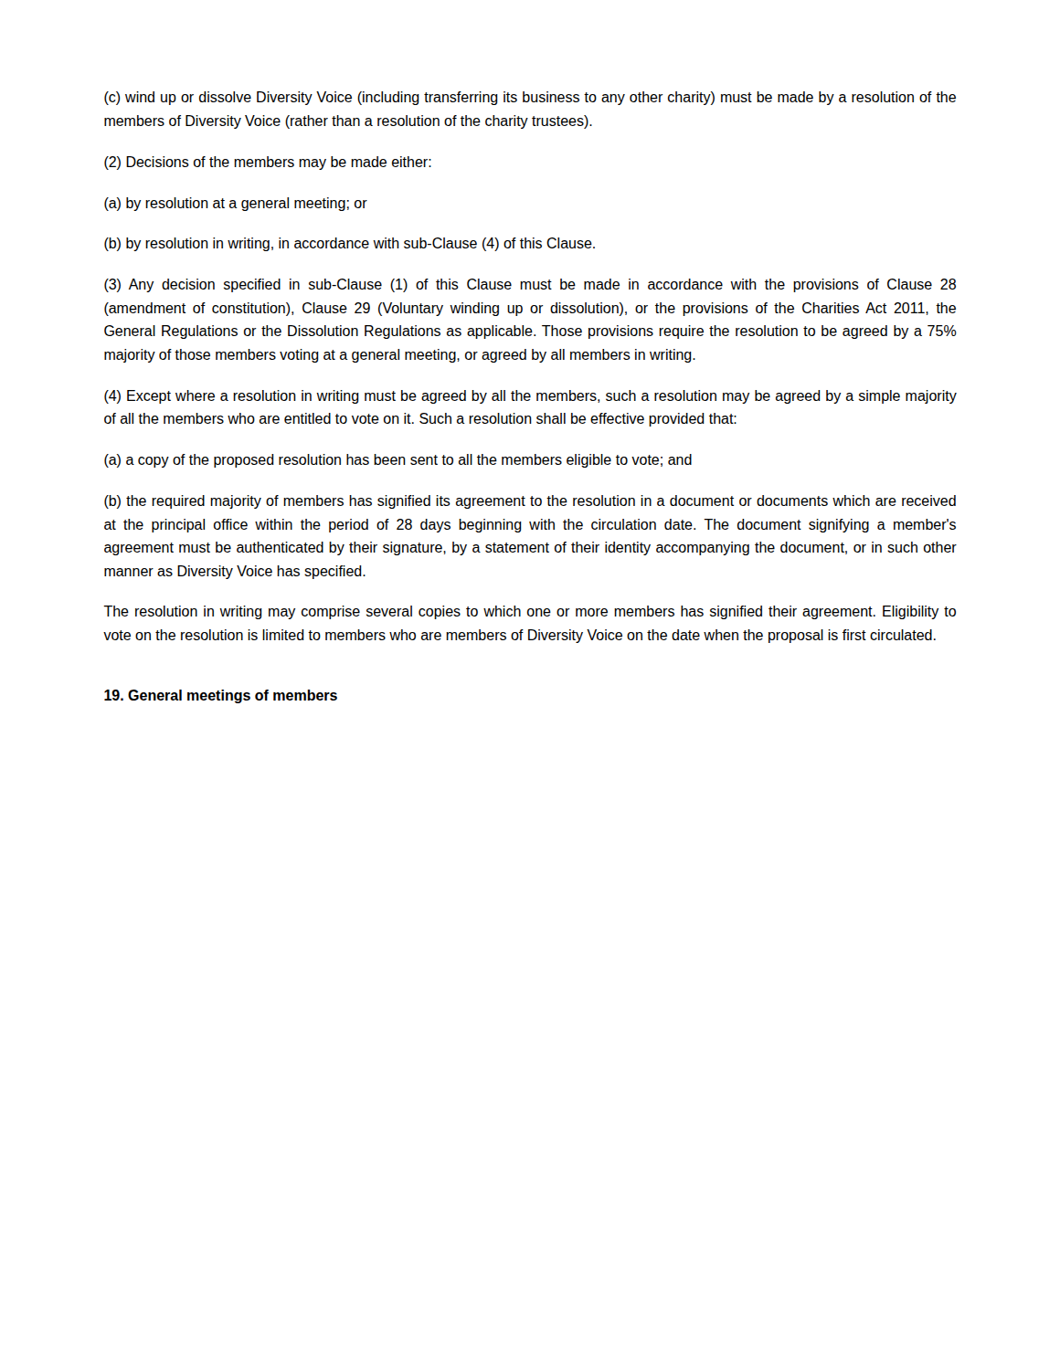(c) wind up or dissolve Diversity Voice (including transferring its business to any other charity) must be made by a resolution of the members of Diversity Voice (rather than a resolution of the charity trustees).
(2) Decisions of the members may be made either:
(a) by resolution at a general meeting; or
(b) by resolution in writing, in accordance with sub-Clause (4) of this Clause.
(3) Any decision specified in sub-Clause (1) of this Clause must be made in accordance with the provisions of Clause 28 (amendment of constitution), Clause 29 (Voluntary winding up or dissolution), or the provisions of the Charities Act 2011, the General Regulations or the Dissolution Regulations as applicable. Those provisions require the resolution to be agreed by a 75% majority of those members voting at a general meeting, or agreed by all members in writing.
(4) Except where a resolution in writing must be agreed by all the members, such a resolution may be agreed by a simple majority of all the members who are entitled to vote on it. Such a resolution shall be effective provided that:
(a) a copy of the proposed resolution has been sent to all the members eligible to vote; and
(b) the required majority of members has signified its agreement to the resolution in a document or documents which are received at the principal office within the period of 28 days beginning with the circulation date. The document signifying a member's agreement must be authenticated by their signature, by a statement of their identity accompanying the document, or in such other manner as Diversity Voice has specified.
The resolution in writing may comprise several copies to which one or more members has signified their agreement. Eligibility to vote on the resolution is limited to members who are members of Diversity Voice on the date when the proposal is first circulated.
19. General meetings of members